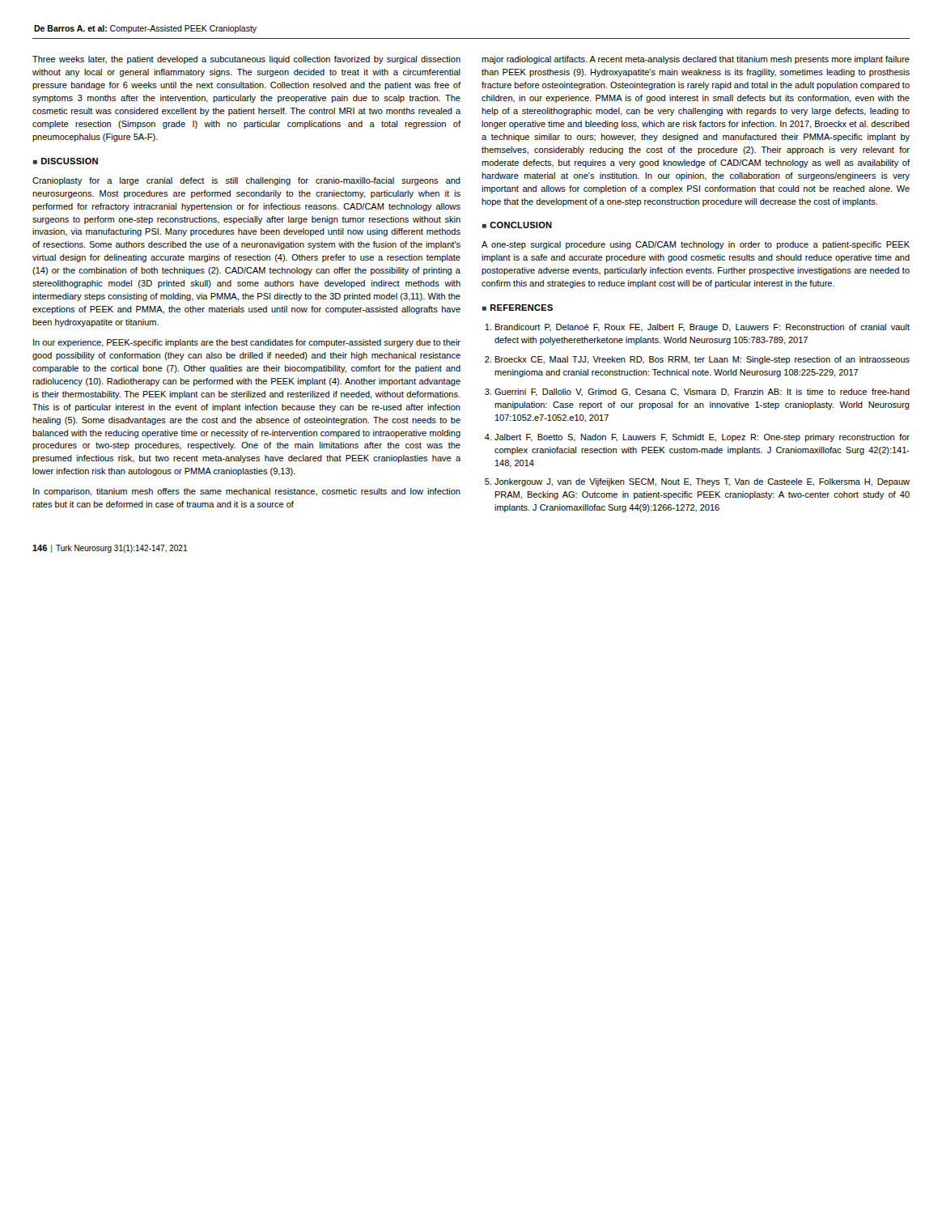De Barros A. et al: Computer-Assisted PEEK Cranioplasty
Three weeks later, the patient developed a subcutaneous liquid collection favorized by surgical dissection without any local or general inflammatory signs. The surgeon decided to treat it with a circumferential pressure bandage for 6 weeks until the next consultation. Collection resolved and the patient was free of symptoms 3 months after the intervention, particularly the preoperative pain due to scalp traction. The cosmetic result was considered excellent by the patient herself. The control MRI at two months revealed a complete resection (Simpson grade I) with no particular complications and a total regression of pneumocephalus (Figure 5A-F).
■DISCUSSION
Cranioplasty for a large cranial defect is still challenging for cranio-maxillo-facial surgeons and neurosurgeons. Most procedures are performed secondarily to the craniectomy, particularly when it is performed for refractory intracranial hypertension or for infectious reasons. CAD/CAM technology allows surgeons to perform one-step reconstructions, especially after large benign tumor resections without skin invasion, via manufacturing PSI. Many procedures have been developed until now using different methods of resections. Some authors described the use of a neuronavigation system with the fusion of the implant's virtual design for delineating accurate margins of resection (4). Others prefer to use a resection template (14) or the combination of both techniques (2). CAD/CAM technology can offer the possibility of printing a stereolithographic model (3D printed skull) and some authors have developed indirect methods with intermediary steps consisting of molding, via PMMA, the PSI directly to the 3D printed model (3,11). With the exceptions of PEEK and PMMA, the other materials used until now for computer-assisted allografts have been hydroxyapatite or titanium.
In our experience, PEEK-specific implants are the best candidates for computer-assisted surgery due to their good possibility of conformation (they can also be drilled if needed) and their high mechanical resistance comparable to the cortical bone (7). Other qualities are their biocompatibility, comfort for the patient and radiolucency (10). Radiotherapy can be performed with the PEEK implant (4). Another important advantage is their thermostability. The PEEK implant can be sterilized and resterilized if needed, without deformations. This is of particular interest in the event of implant infection because they can be re-used after infection healing (5). Some disadvantages are the cost and the absence of osteointegration. The cost needs to be balanced with the reducing operative time or necessity of re-intervention compared to intraoperative molding procedures or two-step procedures, respectively. One of the main limitations after the cost was the presumed infectious risk, but two recent meta-analyses have declared that PEEK cranioplasties have a lower infection risk than autologous or PMMA cranioplasties (9,13).
In comparison, titanium mesh offers the same mechanical resistance, cosmetic results and low infection rates but it can be deformed in case of trauma and it is a source of
major radiological artifacts. A recent meta-analysis declared that titanium mesh presents more implant failure than PEEK prosthesis (9). Hydroxyapatite's main weakness is its fragility, sometimes leading to prosthesis fracture before osteointegration. Osteointegration is rarely rapid and total in the adult population compared to children, in our experience. PMMA is of good interest in small defects but its conformation, even with the help of a stereolithographic model, can be very challenging with regards to very large defects, leading to longer operative time and bleeding loss, which are risk factors for infection. In 2017, Broeckx et al. described a technique similar to ours; however, they designed and manufactured their PMMA-specific implant by themselves, considerably reducing the cost of the procedure (2). Their approach is very relevant for moderate defects, but requires a very good knowledge of CAD/CAM technology as well as availability of hardware material at one's institution. In our opinion, the collaboration of surgeons/engineers is very important and allows for completion of a complex PSI conformation that could not be reached alone. We hope that the development of a one-step reconstruction procedure will decrease the cost of implants.
■CONCLUSION
A one-step surgical procedure using CAD/CAM technology in order to produce a patient-specific PEEK implant is a safe and accurate procedure with good cosmetic results and should reduce operative time and postoperative adverse events, particularly infection events. Further prospective investigations are needed to confirm this and strategies to reduce implant cost will be of particular interest in the future.
■REFERENCES
Brandicourt P, Delanoé F, Roux FE, Jalbert F, Brauge D, Lauwers F: Reconstruction of cranial vault defect with polyetheretherketone implants. World Neurosurg 105:783-789, 2017
Broeckx CE, Maal TJJ, Vreeken RD, Bos RRM, ter Laan M: Single-step resection of an intraosseous meningioma and cranial reconstruction: Technical note. World Neurosurg 108:225-229, 2017
Guerrini F, Dallolio V, Grimod G, Cesana C, Vismara D, Franzin AB: It is time to reduce free-hand manipulation: Case report of our proposal for an innovative 1-step cranioplasty. World Neurosurg 107:1052.e7-1052.e10, 2017
Jalbert F, Boetto S, Nadon F, Lauwers F, Schmidt E, Lopez R: One-step primary reconstruction for complex craniofacial resection with PEEK custom-made implants. J Craniomaxillofac Surg 42(2):141-148, 2014
Jonkergouw J, van de Vijfeijken SECM, Nout E, Theys T, Van de Casteele E, Folkersma H, Depauw PRAM, Becking AG: Outcome in patient-specific PEEK cranioplasty: A two-center cohort study of 40 implants. J Craniomaxillofac Surg 44(9):1266-1272, 2016
146|Turk Neurosurg 31(1):142-147, 2021